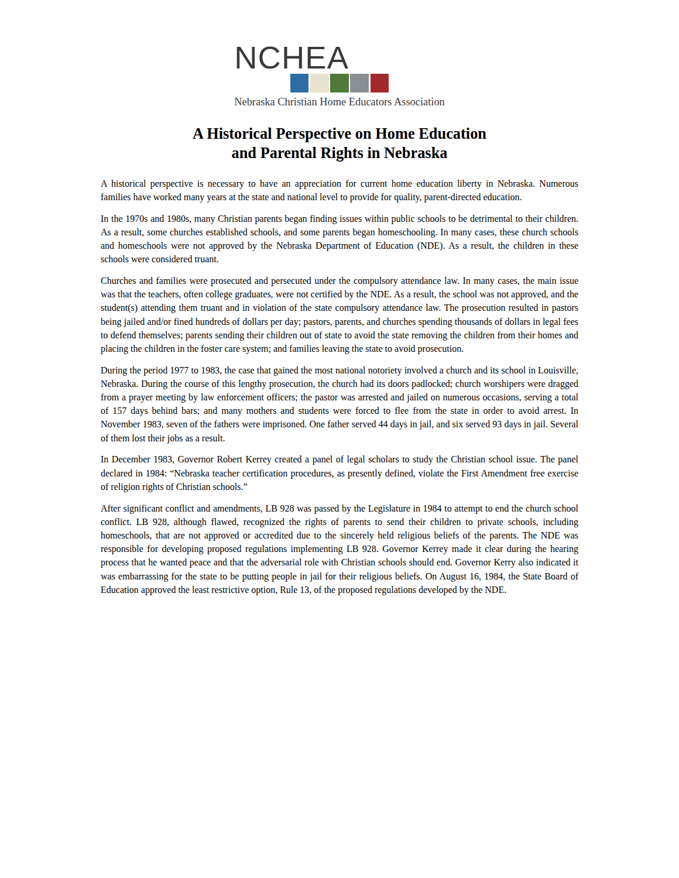NCHEA
Nebraska Christian Home Educators Association
A Historical Perspective on Home Education
and Parental Rights in Nebraska
A historical perspective is necessary to have an appreciation for current home education liberty in Nebraska. Numerous families have worked many years at the state and national level to provide for quality, parent-directed education.
In the 1970s and 1980s, many Christian parents began finding issues within public schools to be detrimental to their children. As a result, some churches established schools, and some parents began homeschooling. In many cases, these church schools and homeschools were not approved by the Nebraska Department of Education (NDE). As a result, the children in these schools were considered truant.
Churches and families were prosecuted and persecuted under the compulsory attendance law. In many cases, the main issue was that the teachers, often college graduates, were not certified by the NDE. As a result, the school was not approved, and the student(s) attending them truant and in violation of the state compulsory attendance law. The prosecution resulted in pastors being jailed and/or fined hundreds of dollars per day; pastors, parents, and churches spending thousands of dollars in legal fees to defend themselves; parents sending their children out of state to avoid the state removing the children from their homes and placing the children in the foster care system; and families leaving the state to avoid prosecution.
During the period 1977 to 1983, the case that gained the most national notoriety involved a church and its school in Louisville, Nebraska. During the course of this lengthy prosecution, the church had its doors padlocked; church worshipers were dragged from a prayer meeting by law enforcement officers; the pastor was arrested and jailed on numerous occasions, serving a total of 157 days behind bars; and many mothers and students were forced to flee from the state in order to avoid arrest. In November 1983, seven of the fathers were imprisoned. One father served 44 days in jail, and six served 93 days in jail. Several of them lost their jobs as a result.
In December 1983, Governor Robert Kerrey created a panel of legal scholars to study the Christian school issue. The panel declared in 1984: “Nebraska teacher certification procedures, as presently defined, violate the First Amendment free exercise of religion rights of Christian schools.”
After significant conflict and amendments, LB 928 was passed by the Legislature in 1984 to attempt to end the church school conflict. LB 928, although flawed, recognized the rights of parents to send their children to private schools, including homeschools, that are not approved or accredited due to the sincerely held religious beliefs of the parents. The NDE was responsible for developing proposed regulations implementing LB 928. Governor Kerrey made it clear during the hearing process that he wanted peace and that the adversarial role with Christian schools should end. Governor Kerry also indicated it was embarrassing for the state to be putting people in jail for their religious beliefs. On August 16, 1984, the State Board of Education approved the least restrictive option, Rule 13, of the proposed regulations developed by the NDE.